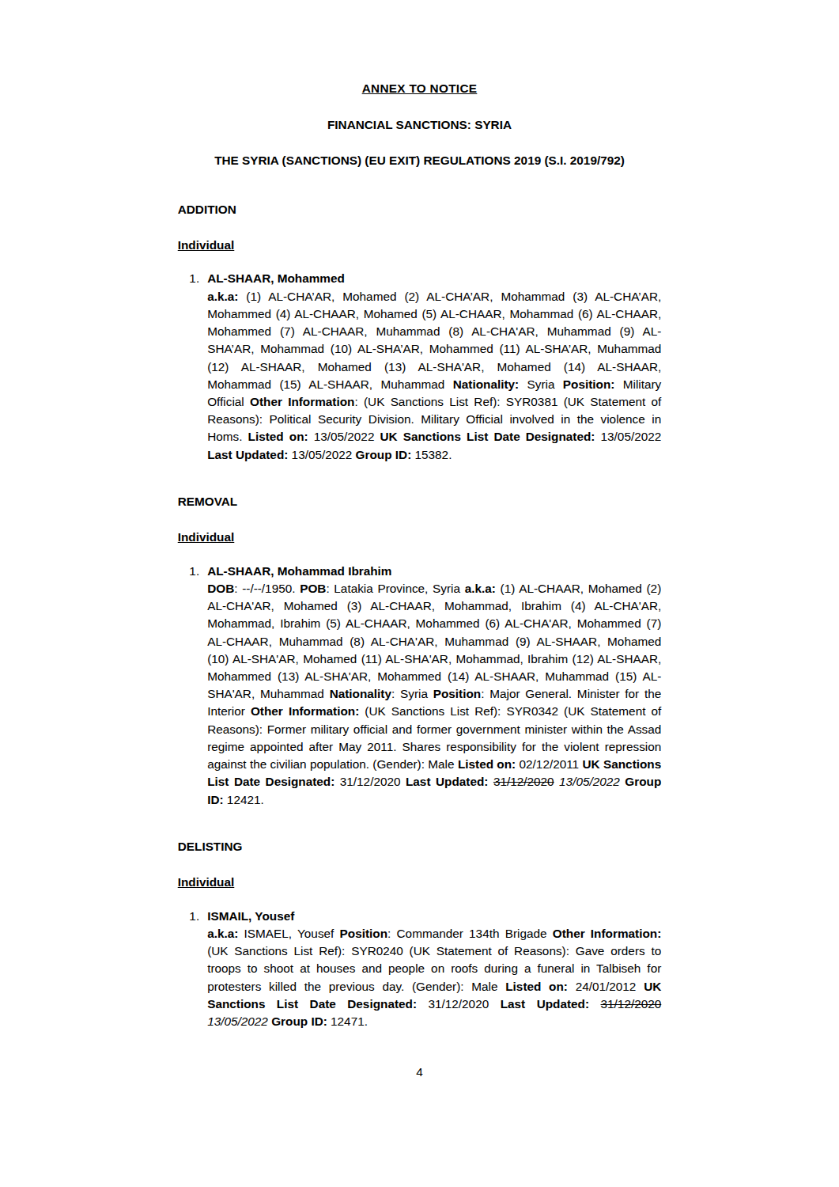ANNEX TO NOTICE
FINANCIAL SANCTIONS: SYRIA
THE SYRIA (SANCTIONS) (EU EXIT) REGULATIONS 2019 (S.I. 2019/792)
ADDITION
Individual
AL-SHAAR, Mohammed
a.k.a: (1) AL-CHA’AR, Mohamed (2) AL-CHA’AR, Mohammad (3) AL-CHA’AR, Mohammed (4) AL-CHAAR, Mohamed (5) AL-CHAAR, Mohammad (6) AL-CHAAR, Mohammed (7) AL-CHAAR, Muhammad (8) AL-CHA'AR, Muhammad (9) AL-SHA’AR, Mohammad (10) AL-SHA’AR, Mohammed (11) AL-SHA’AR, Muhammad (12) AL-SHAAR, Mohamed (13) AL-SHA'AR, Mohamed (14) AL-SHAAR, Mohammad (15) AL-SHAAR, Muhammad Nationality: Syria Position: Military Official Other Information: (UK Sanctions List Ref): SYR0381 (UK Statement of Reasons): Political Security Division. Military Official involved in the violence in Homs. Listed on: 13/05/2022 UK Sanctions List Date Designated: 13/05/2022 Last Updated: 13/05/2022 Group ID: 15382.
REMOVAL
Individual
AL-SHAAR, Mohammad Ibrahim
DOB: --/--/1950. POB: Latakia Province, Syria a.k.a: (1) AL-CHAAR, Mohamed (2) AL-CHA'AR, Mohamed (3) AL-CHAAR, Mohammad, Ibrahim (4) AL-CHA'AR, Mohammad, Ibrahim (5) AL-CHAAR, Mohammed (6) AL-CHA'AR, Mohammed (7) AL-CHAAR, Muhammad (8) AL-CHA'AR, Muhammad (9) AL-SHAAR, Mohamed (10) AL-SHA'AR, Mohamed (11) AL-SHA'AR, Mohammad, Ibrahim (12) AL-SHAAR, Mohammed (13) AL-SHA'AR, Mohammed (14) AL-SHAAR, Muhammad (15) AL-SHA'AR, Muhammad Nationality: Syria Position: Major General. Minister for the Interior Other Information: (UK Sanctions List Ref): SYR0342 (UK Statement of Reasons): Former military official and former government minister within the Assad regime appointed after May 2011. Shares responsibility for the violent repression against the civilian population. (Gender): Male Listed on: 02/12/2011 UK Sanctions List Date Designated: 31/12/2020 Last Updated: 31/12/2020 13/05/2022 Group ID: 12421.
DELISTING
Individual
ISMAIL, Yousef
a.k.a: ISMAEL, Yousef Position: Commander 134th Brigade Other Information: (UK Sanctions List Ref): SYR0240 (UK Statement of Reasons): Gave orders to troops to shoot at houses and people on roofs during a funeral in Talbiseh for protesters killed the previous day. (Gender): Male Listed on: 24/01/2012 UK Sanctions List Date Designated: 31/12/2020 Last Updated: 31/12/2020 13/05/2022 Group ID: 12471.
4